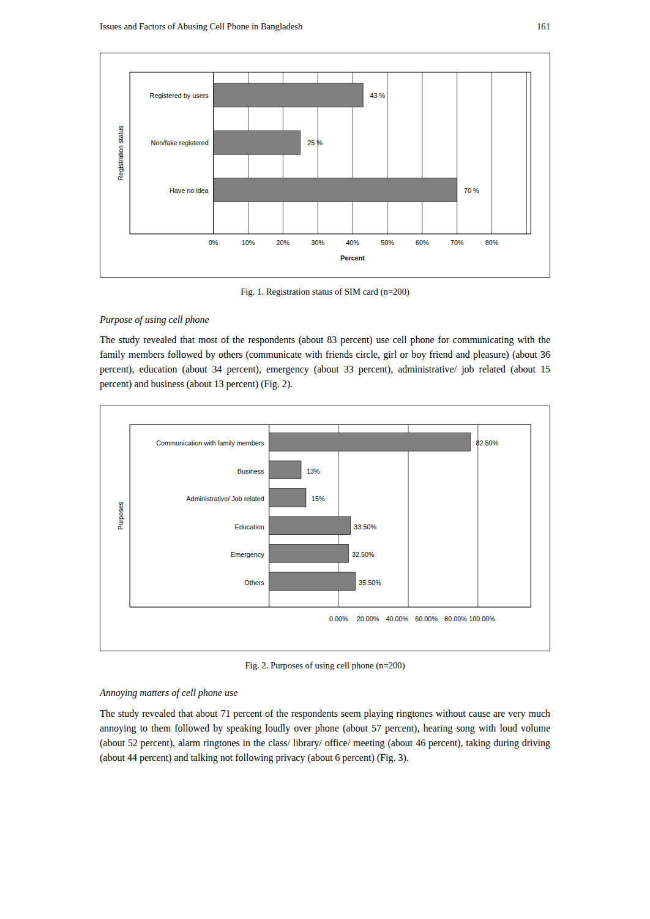Issues and Factors of Abusing Cell Phone in Bangladesh 161
43 % 25 % 70 % Registered by users Non/fake registered Have no idea 0% 10% 20% 30% 40% 50% 60% 70% 80% Percent Registration status
Fig. 1. Registration status of SIM card (n=200)
Purpose of using cell phone
The study revealed that most of the respondents (about 83 percent) use cell phone for communicating with the family members followed by others (communicate with friends circle, girl or boy friend and pleasure) (about 36 percent), education (about 34 percent), emergency (about 33 percent), administrative/ job related (about 15 percent) and business (about 13 percent) (Fig. 2).
82.50% 13% 15% 33.50% 32.50% 35.50% Communication with family members Business Administrative/ Job related Education Emergency Others 0.00% 20.00% 40.00% 60.00% 80.00% 100.00% Purposes
Fig. 2. Purposes of using cell phone (n=200)
Annoying matters of cell phone use
The study revealed that about 71 percent of the respondents seem playing ringtones without cause are very much annoying to them followed by speaking loudly over phone (about 57 percent), hearing song with loud volume (about 52 percent), alarm ringtones in the class/ library/ office/ meeting (about 46 percent), taking during driving (about 44 percent) and talking not following privacy (about 6 percent) (Fig. 3).